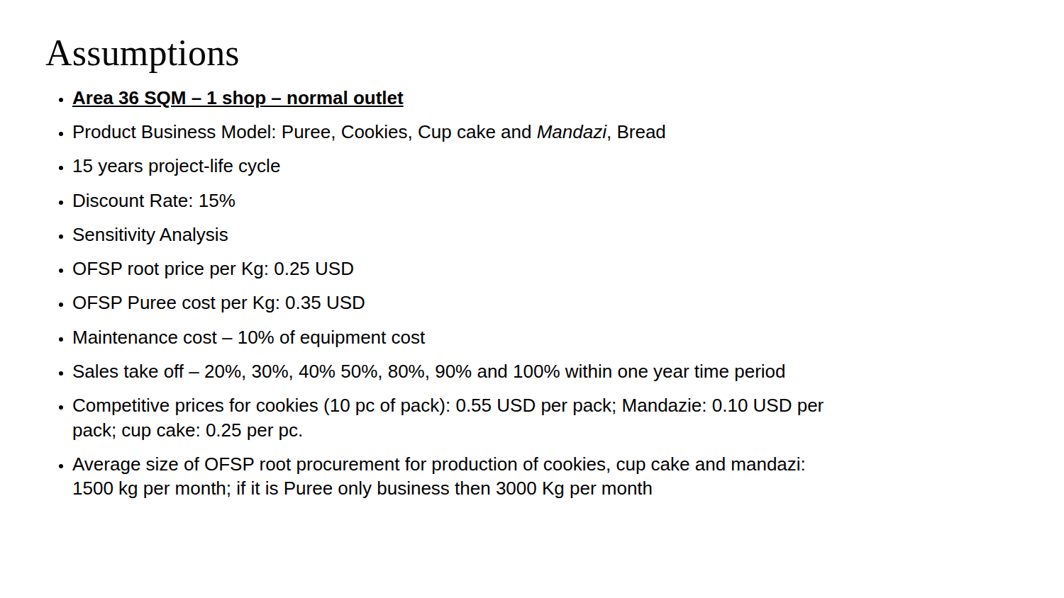Assumptions
Area 36 SQM – 1 shop – normal outlet
Product Business Model: Puree, Cookies, Cup cake and Mandazi, Bread
15 years project-life cycle
Discount Rate: 15%
Sensitivity Analysis
OFSP root price per Kg: 0.25 USD
OFSP Puree cost per Kg: 0.35 USD
Maintenance cost – 10% of equipment cost
Sales take off – 20%, 30%, 40% 50%, 80%, 90% and 100% within one year time period
Competitive prices for cookies (10 pc of pack): 0.55 USD per pack; Mandazie: 0.10 USD per pack; cup cake: 0.25 per pc.
Average size of OFSP root procurement for production of cookies, cup cake and mandazi: 1500 kg per month; if it is Puree only business then 3000 Kg per month